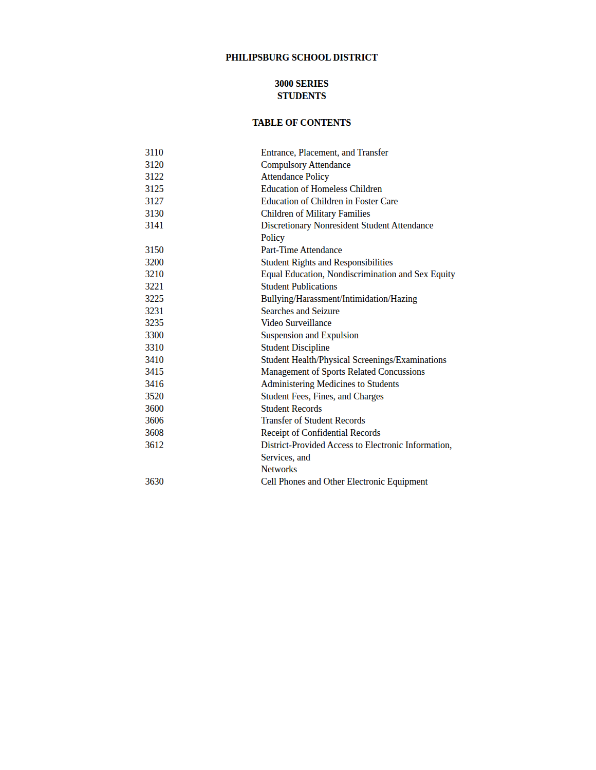PHILIPSBURG SCHOOL DISTRICT
3000 SERIES
STUDENTS
TABLE OF CONTENTS
| 3110 | Entrance, Placement, and Transfer |
| 3120 | Compulsory Attendance |
| 3122 | Attendance Policy |
| 3125 | Education of Homeless Children |
| 3127 | Education of Children in Foster Care |
| 3130 | Children of Military Families |
| 3141 | Discretionary Nonresident Student Attendance Policy |
| 3150 | Part-Time Attendance |
| 3200 | Student Rights and Responsibilities |
| 3210 | Equal Education, Nondiscrimination and Sex Equity |
| 3221 | Student Publications |
| 3225 | Bullying/Harassment/Intimidation/Hazing |
| 3231 | Searches and Seizure |
| 3235 | Video Surveillance |
| 3300 | Suspension and Expulsion |
| 3310 | Student Discipline |
| 3410 | Student Health/Physical Screenings/Examinations |
| 3415 | Management of Sports Related Concussions |
| 3416 | Administering Medicines to Students |
| 3520 | Student Fees, Fines, and Charges |
| 3600 | Student Records |
| 3606 | Transfer of Student Records |
| 3608 | Receipt of Confidential Records |
| 3612 | District-Provided Access to Electronic Information, Services, and Networks |
| 3630 | Cell Phones and Other Electronic Equipment |